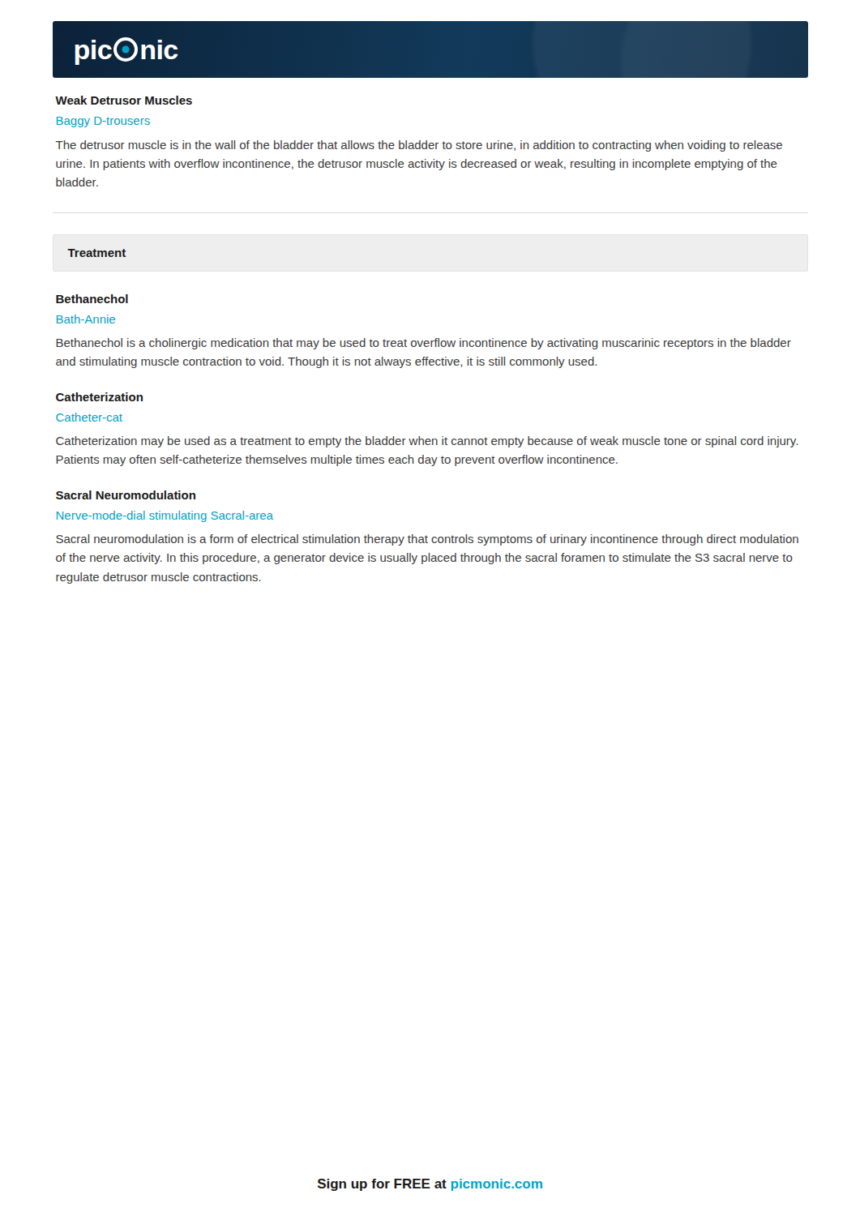pic nic
Weak Detrusor Muscles
Baggy D-trousers
The detrusor muscle is in the wall of the bladder that allows the bladder to store urine, in addition to contracting when voiding to release urine. In patients with overflow incontinence, the detrusor muscle activity is decreased or weak, resulting in incomplete emptying of the bladder.
Treatment
Bethanechol
Bath-Annie
Bethanechol is a cholinergic medication that may be used to treat overflow incontinence by activating muscarinic receptors in the bladder and stimulating muscle contraction to void. Though it is not always effective, it is still commonly used.
Catheterization
Catheter-cat
Catheterization may be used as a treatment to empty the bladder when it cannot empty because of weak muscle tone or spinal cord injury. Patients may often self-catheterize themselves multiple times each day to prevent overflow incontinence.
Sacral Neuromodulation
Nerve-mode-dial stimulating Sacral-area
Sacral neuromodulation is a form of electrical stimulation therapy that controls symptoms of urinary incontinence through direct modulation of the nerve activity. In this procedure, a generator device is usually placed through the sacral foramen to stimulate the S3 sacral nerve to regulate detrusor muscle contractions.
Sign up for FREE at picmonic.com